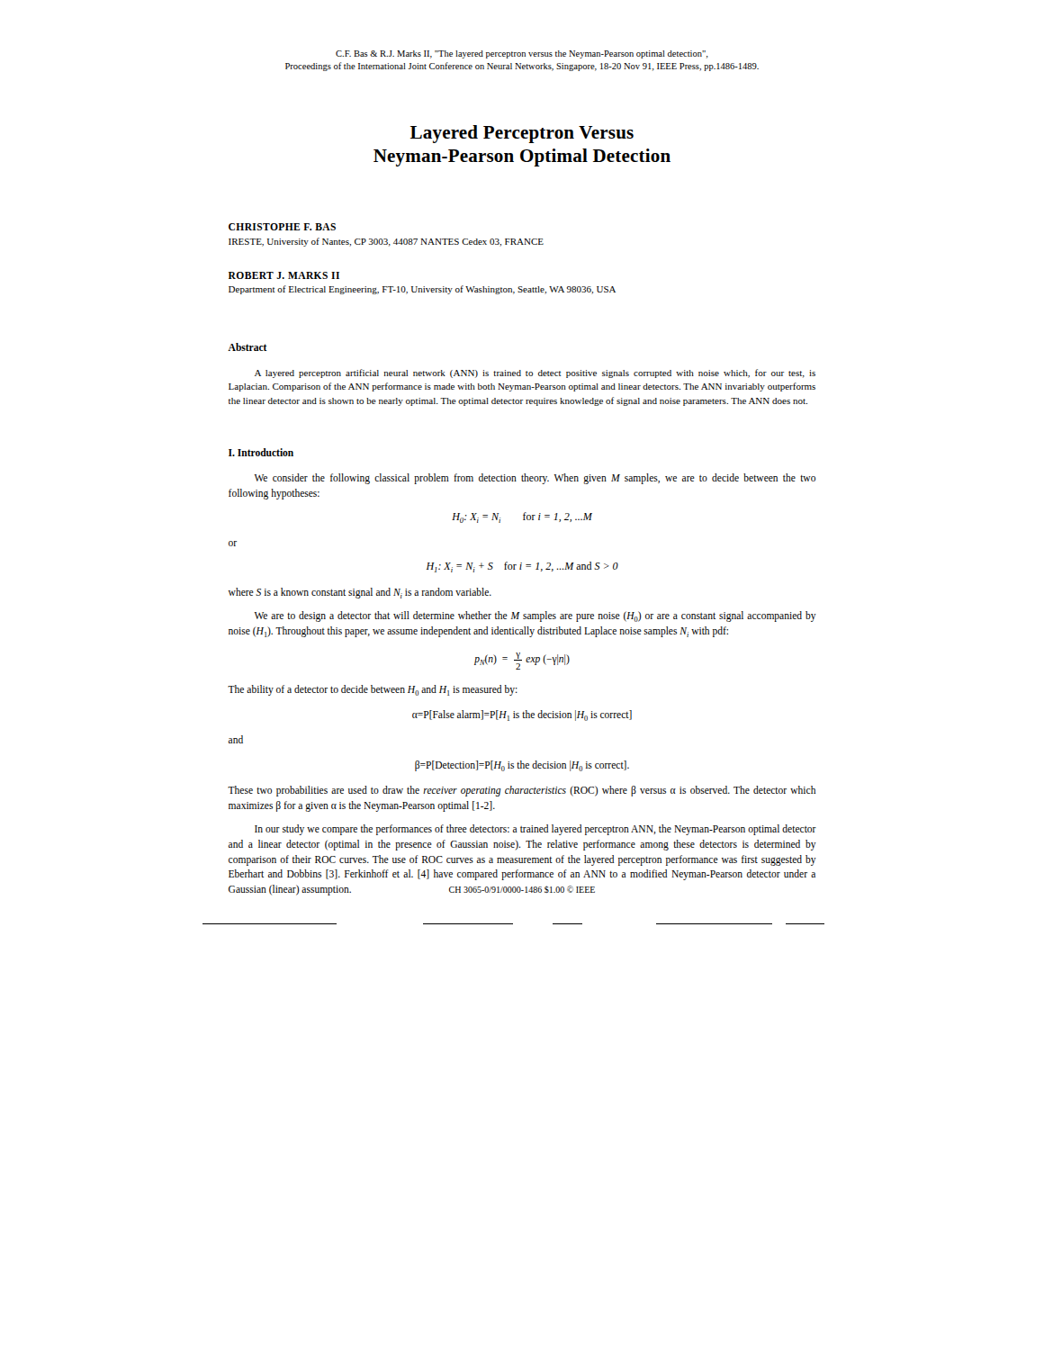C.F. Bas & R.J. Marks II, "The layered perceptron versus the Neyman-Pearson optimal detection",
Proceedings of the International Joint Conference on Neural Networks, Singapore, 18-20 Nov 91, IEEE Press, pp.1486-1489.
Layered Perceptron Versus
Neyman-Pearson Optimal Detection
CHRISTOPHE F. BAS
IRESTE, University of Nantes, CP 3003, 44087 NANTES Cedex 03, FRANCE
ROBERT J. MARKS II
Department of Electrical Engineering, FT-10, University of Washington, Seattle, WA 98036, USA
Abstract
A layered perceptron artificial neural network (ANN) is trained to detect positive signals corrupted with noise which, for our test, is Laplacian. Comparison of the ANN performance is made with both Neyman-Pearson optimal and linear detectors. The ANN invariably outperforms the linear detector and is shown to be nearly optimal. The optimal detector requires knowledge of signal and noise parameters. The ANN does not.
I. Introduction
We consider the following classical problem from detection theory. When given M samples, we are to decide between the two following hypotheses:
H0: Xi = Ni for i = 1, 2, ...M
or
H1: Xi = Ni + S for i = 1, 2, ...M and S > 0
where S is a known constant signal and Ni is a random variable.
We are to design a detector that will determine whether the M samples are pure noise (H0) or are a constant signal accompanied by noise (H1). Throughout this paper, we assume independent and identically distributed Laplace noise samples Ni with pdf:
pN(n) = γ 2 exp (−γ|n|)
The ability of a detector to decide between H0 and H1 is measured by:
α=P[False alarm]=P[H1 is the decision |H0 is correct]
and
β=P[Detection]=P[H0 is the decision |H0 is correct].
These two probabilities are used to draw the receiver operating characteristics (ROC) where β versus α is observed. The detector which maximizes β for a given α is the Neyman-Pearson optimal [1-2].
In our study we compare the performances of three detectors: a trained layered perceptron ANN, the Neyman-Pearson optimal detector and a linear detector (optimal in the presence of Gaussian noise). The relative performance among these detectors is determined by comparison of their ROC curves. The use of ROC curves as a measurement of the layered perceptron performance was first suggested by Eberhart and Dobbins [3]. Ferkinhoff et al. [4] have compared performance of an ANN to a modified Neyman-Pearson detector under a Gaussian (linear) assumption.
CH 3065-0/91/0000-1486 $1.00 © IEEE